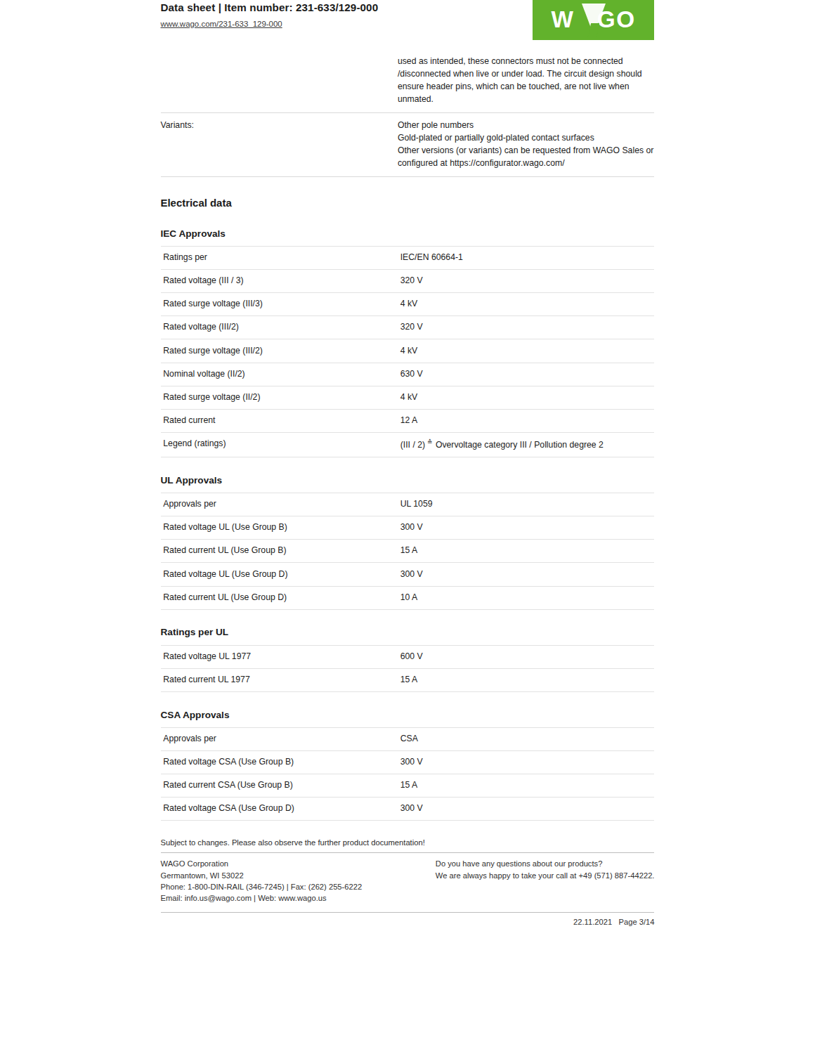Data sheet | Item number: 231-633/129-000
www.wago.com/231-633_129-000
W GO
used as intended, these connectors must not be connected /disconnected when live or under load. The circuit design should ensure header pins, which can be touched, are not live when unmated.
Variants:
Other pole numbers
Gold-plated or partially gold-plated contact surfaces
Other versions (or variants) can be requested from WAGO Sales or configured at https://configurator.wago.com/
Electrical data
IEC Approvals
| Ratings per | IEC/EN 60664-1 |
| Rated voltage (III / 3) | 320 V |
| Rated surge voltage (III/3) | 4 kV |
| Rated voltage (III/2) | 320 V |
| Rated surge voltage (III/2) | 4 kV |
| Nominal voltage (II/2) | 630 V |
| Rated surge voltage (II/2) | 4 kV |
| Rated current | 12 A |
| Legend (ratings) | (III / 2) ≙ Overvoltage category III / Pollution degree 2 |
UL Approvals
| Approvals per | UL 1059 |
| Rated voltage UL (Use Group B) | 300 V |
| Rated current UL (Use Group B) | 15 A |
| Rated voltage UL (Use Group D) | 300 V |
| Rated current UL (Use Group D) | 10 A |
Ratings per UL
| Rated voltage UL 1977 | 600 V |
| Rated current UL 1977 | 15 A |
CSA Approvals
| Approvals per | CSA |
| Rated voltage CSA (Use Group B) | 300 V |
| Rated current CSA (Use Group B) | 15 A |
| Rated voltage CSA (Use Group D) | 300 V |
Subject to changes. Please also observe the further product documentation!
WAGO Corporation
Germantown, WI 53022
Phone: 1-800-DIN-RAIL (346-7245) | Fax: (262) 255-6222
Email: info.us@wago.com | Web: www.wago.us
Do you have any questions about our products?
We are always happy to take your call at +49 (571) 887-44222.
22.11.2021 Page 3/14